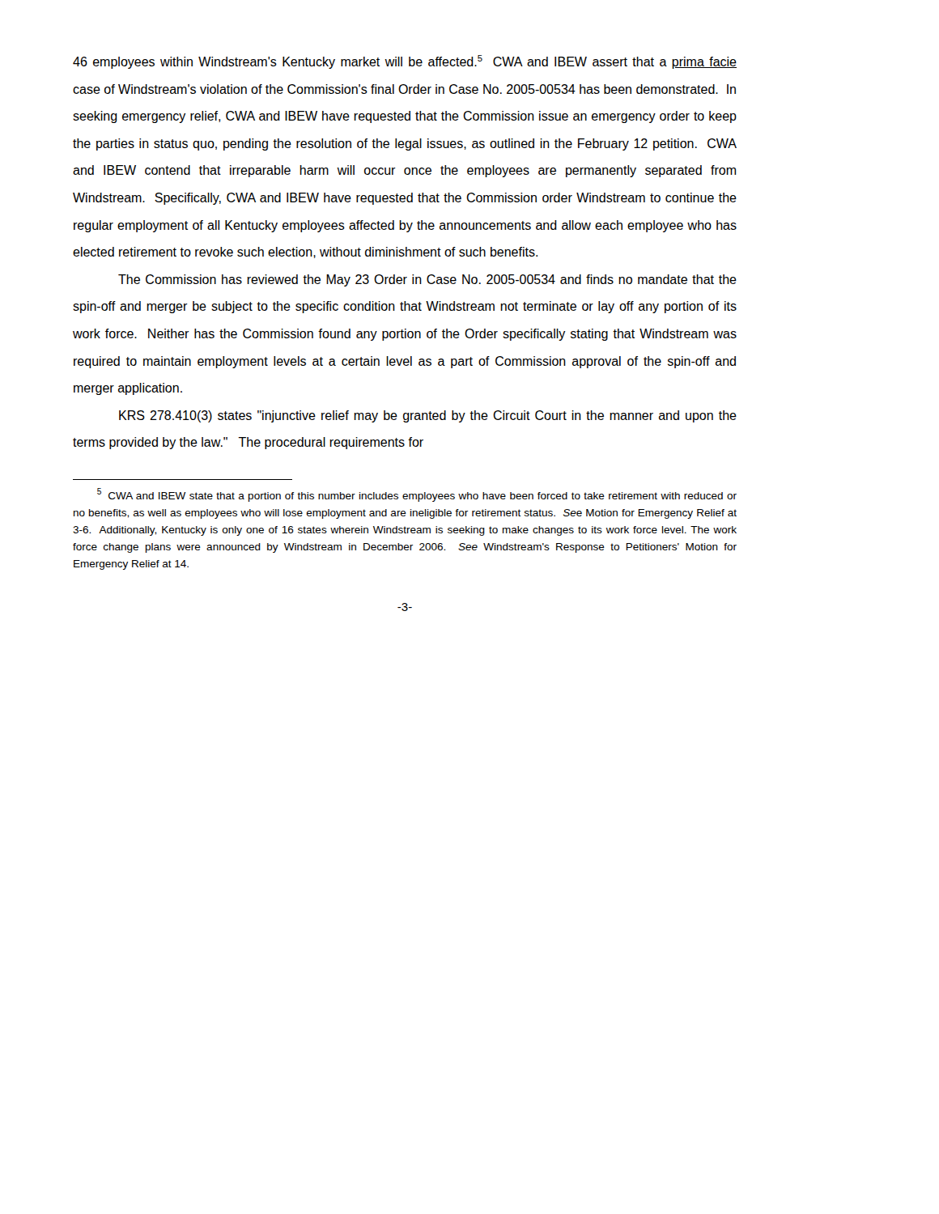46 employees within Windstream's Kentucky market will be affected.5 CWA and IBEW assert that a prima facie case of Windstream's violation of the Commission's final Order in Case No. 2005-00534 has been demonstrated. In seeking emergency relief, CWA and IBEW have requested that the Commission issue an emergency order to keep the parties in status quo, pending the resolution of the legal issues, as outlined in the February 12 petition. CWA and IBEW contend that irreparable harm will occur once the employees are permanently separated from Windstream. Specifically, CWA and IBEW have requested that the Commission order Windstream to continue the regular employment of all Kentucky employees affected by the announcements and allow each employee who has elected retirement to revoke such election, without diminishment of such benefits.
The Commission has reviewed the May 23 Order in Case No. 2005-00534 and finds no mandate that the spin-off and merger be subject to the specific condition that Windstream not terminate or lay off any portion of its work force. Neither has the Commission found any portion of the Order specifically stating that Windstream was required to maintain employment levels at a certain level as a part of Commission approval of the spin-off and merger application.
KRS 278.410(3) states "injunctive relief may be granted by the Circuit Court in the manner and upon the terms provided by the law." The procedural requirements for
5 CWA and IBEW state that a portion of this number includes employees who have been forced to take retirement with reduced or no benefits, as well as employees who will lose employment and are ineligible for retirement status. See Motion for Emergency Relief at 3-6. Additionally, Kentucky is only one of 16 states wherein Windstream is seeking to make changes to its work force level. The work force change plans were announced by Windstream in December 2006. See Windstream's Response to Petitioners' Motion for Emergency Relief at 14.
-3-